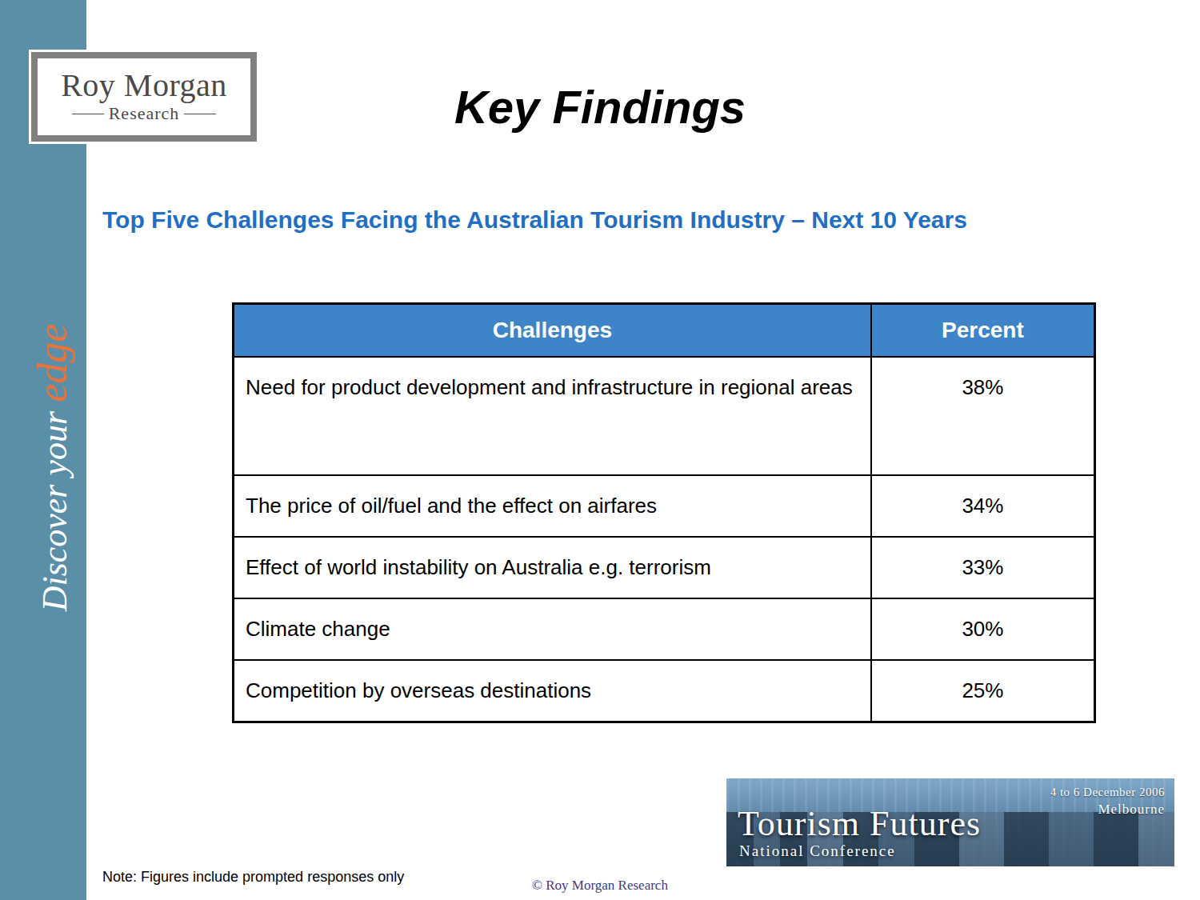Discover your edge
Roy Morgan Research
Key Findings
Top Five Challenges Facing the Australian Tourism Industry – Next 10 Years
| Challenges | Percent |
| --- | --- |
| Need for product development and infrastructure in regional areas | 38% |
| The price of oil/fuel and the effect on airfares | 34% |
| Effect of world instability on Australia e.g. terrorism | 33% |
| Climate change | 30% |
| Competition by overseas destinations | 25% |
4 to 6 December 2006
Melbourne
Tourism Futures National Conference
Note: Figures include prompted responses only
© Roy Morgan Research